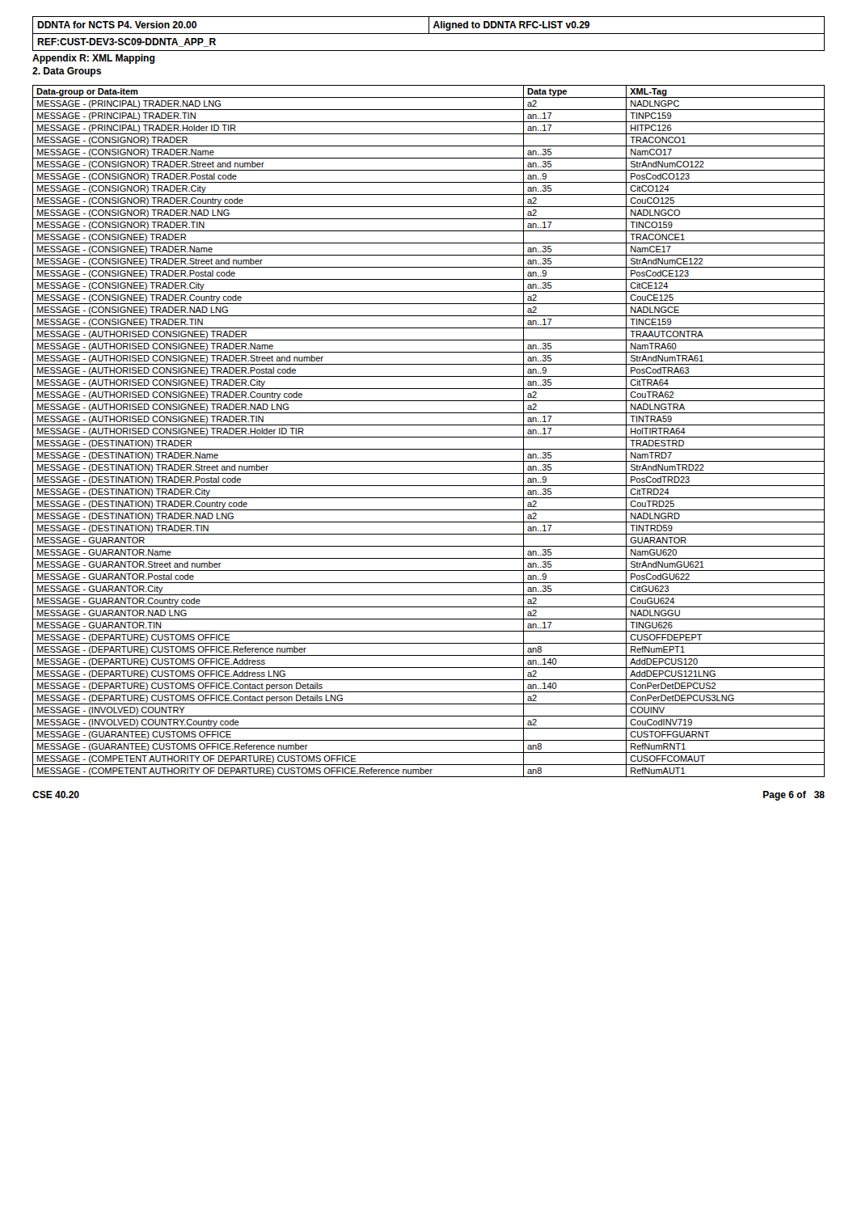| DDNTA for NCTS P4. Version 20.00 | Aligned to DDNTA RFC-LIST v0.29 |
| REF:CUST-DEV3-SC09-DDNTA_APP_R |
Appendix R: XML Mapping
2. Data Groups
| Data-group or Data-item | Data type | XML-Tag |
| --- | --- | --- |
| MESSAGE - (PRINCIPAL) TRADER.NAD LNG | a2 | NADLNGPC |
| MESSAGE - (PRINCIPAL) TRADER.TIN | an..17 | TINPC159 |
| MESSAGE - (PRINCIPAL) TRADER.Holder ID TIR | an..17 | HITPC126 |
| MESSAGE - (CONSIGNOR) TRADER | | TRACONCO1 |
| MESSAGE - (CONSIGNOR) TRADER.Name | an..35 | NamCO17 |
| MESSAGE - (CONSIGNOR) TRADER.Street and number | an..35 | StrAndNumCO122 |
| MESSAGE - (CONSIGNOR) TRADER.Postal code | an..9 | PosCodCO123 |
| MESSAGE - (CONSIGNOR) TRADER.City | an..35 | CitCO124 |
| MESSAGE - (CONSIGNOR) TRADER.Country code | a2 | CouCO125 |
| MESSAGE - (CONSIGNOR) TRADER.NAD LNG | a2 | NADLNGCO |
| MESSAGE - (CONSIGNOR) TRADER.TIN | an..17 | TINCO159 |
| MESSAGE - (CONSIGNEE) TRADER | | TRACONCE1 |
| MESSAGE - (CONSIGNEE) TRADER.Name | an..35 | NamCE17 |
| MESSAGE - (CONSIGNEE) TRADER.Street and number | an..35 | StrAndNumCE122 |
| MESSAGE - (CONSIGNEE) TRADER.Postal code | an..9 | PosCodCE123 |
| MESSAGE - (CONSIGNEE) TRADER.City | an..35 | CitCE124 |
| MESSAGE - (CONSIGNEE) TRADER.Country code | a2 | CouCE125 |
| MESSAGE - (CONSIGNEE) TRADER.NAD LNG | a2 | NADLNGCE |
| MESSAGE - (CONSIGNEE) TRADER.TIN | an..17 | TINCE159 |
| MESSAGE - (AUTHORISED CONSIGNEE) TRADER | | TRAAUTCONTRA |
| MESSAGE - (AUTHORISED CONSIGNEE) TRADER.Name | an..35 | NamTRA60 |
| MESSAGE - (AUTHORISED CONSIGNEE) TRADER.Street and number | an..35 | StrAndNumTRA61 |
| MESSAGE - (AUTHORISED CONSIGNEE) TRADER.Postal code | an..9 | PosCodTRA63 |
| MESSAGE - (AUTHORISED CONSIGNEE) TRADER.City | an..35 | CitTRA64 |
| MESSAGE - (AUTHORISED CONSIGNEE) TRADER.Country code | a2 | CouTRA62 |
| MESSAGE - (AUTHORISED CONSIGNEE) TRADER.NAD LNG | a2 | NADLNGTRA |
| MESSAGE - (AUTHORISED CONSIGNEE) TRADER.TIN | an..17 | TINTRA59 |
| MESSAGE - (AUTHORISED CONSIGNEE) TRADER.Holder ID TIR | an..17 | HolTIRTRA64 |
| MESSAGE - (DESTINATION) TRADER | | TRADESTRD |
| MESSAGE - (DESTINATION) TRADER.Name | an..35 | NamTRD7 |
| MESSAGE - (DESTINATION) TRADER.Street and number | an..35 | StrAndNumTRD22 |
| MESSAGE - (DESTINATION) TRADER.Postal code | an..9 | PosCodTRD23 |
| MESSAGE - (DESTINATION) TRADER.City | an..35 | CitTRD24 |
| MESSAGE - (DESTINATION) TRADER.Country code | a2 | CouTRD25 |
| MESSAGE - (DESTINATION) TRADER.NAD LNG | a2 | NADLNGRD |
| MESSAGE - (DESTINATION) TRADER.TIN | an..17 | TINTRD59 |
| MESSAGE - GUARANTOR | | GUARANTOR |
| MESSAGE - GUARANTOR.Name | an..35 | NamGU620 |
| MESSAGE - GUARANTOR.Street and number | an..35 | StrAndNumGU621 |
| MESSAGE - GUARANTOR.Postal code | an..9 | PosCodGU622 |
| MESSAGE - GUARANTOR.City | an..35 | CitGU623 |
| MESSAGE - GUARANTOR.Country code | a2 | CouGU624 |
| MESSAGE - GUARANTOR.NAD LNG | a2 | NADLNGGU |
| MESSAGE - GUARANTOR.TIN | an..17 | TINGU626 |
| MESSAGE - (DEPARTURE) CUSTOMS OFFICE | | CUSOFFDEPEPT |
| MESSAGE - (DEPARTURE) CUSTOMS OFFICE.Reference number | an8 | RefNumEPT1 |
| MESSAGE - (DEPARTURE) CUSTOMS OFFICE.Address | an..140 | AddDEPCUS120 |
| MESSAGE - (DEPARTURE) CUSTOMS OFFICE.Address LNG | a2 | AddDEPCUS121LNG |
| MESSAGE - (DEPARTURE) CUSTOMS OFFICE.Contact person Details | an..140 | ConPerDetDEPCUS2 |
| MESSAGE - (DEPARTURE) CUSTOMS OFFICE.Contact person Details LNG | a2 | ConPerDetDEPCUS3LNG |
| MESSAGE - (INVOLVED) COUNTRY | | COUINV |
| MESSAGE - (INVOLVED) COUNTRY.Country code | a2 | CouCodINV719 |
| MESSAGE - (GUARANTEE) CUSTOMS OFFICE | | CUSTOFFGUARNT |
| MESSAGE - (GUARANTEE) CUSTOMS OFFICE.Reference number | an8 | RefNumRNT1 |
| MESSAGE - (COMPETENT AUTHORITY OF DEPARTURE) CUSTOMS OFFICE | | CUSOFFCOMAUT |
| MESSAGE - (COMPETENT AUTHORITY OF DEPARTURE) CUSTOMS OFFICE.Reference number | an8 | RefNumAUT1 |
CSE 40.20 Page 6 of 38